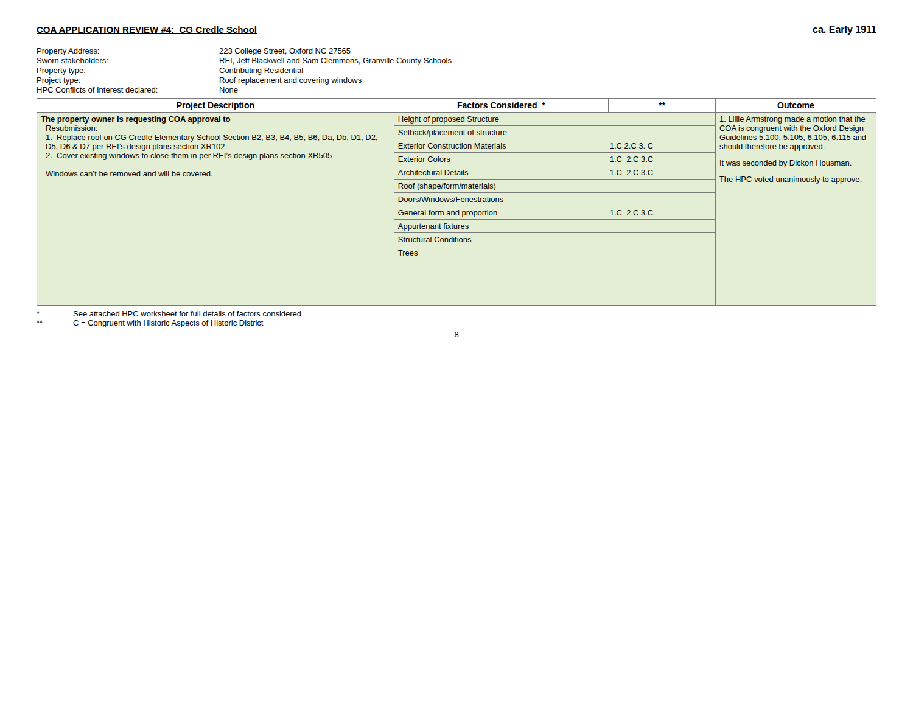COA APPLICATION REVIEW #4: CG Credle School ca. Early 1911
Property Address: 223 College Street, Oxford NC 27565
Sworn stakeholders: REI, Jeff Blackwell and Sam Clemmons, Granville County Schools
Property type: Contributing Residential
Project type: Roof replacement and covering windows
HPC Conflicts of Interest declared: None
| Project Description | Factors Considered * | ** | Outcome |
| --- | --- | --- | --- |
| The property owner is requesting COA approval to Resubmission: 1. Replace roof on CG Credle Elementary School Section B2, B3, B4, B5, B6, Da, Db, D1, D2, D5, D6 & D7 per REI’s design plans section XR102 2. Cover existing windows to close them in per REI’s design plans section XR505 Windows can’t be removed and will be covered. | / Height of proposed Structure / / / Setback/placement of structure / / / Exterior Construction Materials / 1.C 2.C 3. C / / Exterior Colors / 1.C 2.C 3.C / / Architectural Details / 1.C 2.C 3.C / / Roof (shape/form/materials) / / / Doors/Windows/Fenestrations / / / General form and proportion / 1.C 2.C 3.C / / Appurtenant fixtures / / / Structural Conditions / / / Trees / / | 1. Lillie Armstrong made a motion that the COA is congruent with the Oxford Design Guidelines 5.100, 5.105, 6.105, 6.115 and should therefore be approved. It was seconded by Dickon Housman. The HPC voted unanimously to approve. |
*See attached HPC worksheet for full details of factors considered
**C = Congruent with Historic Aspects of Historic District
8